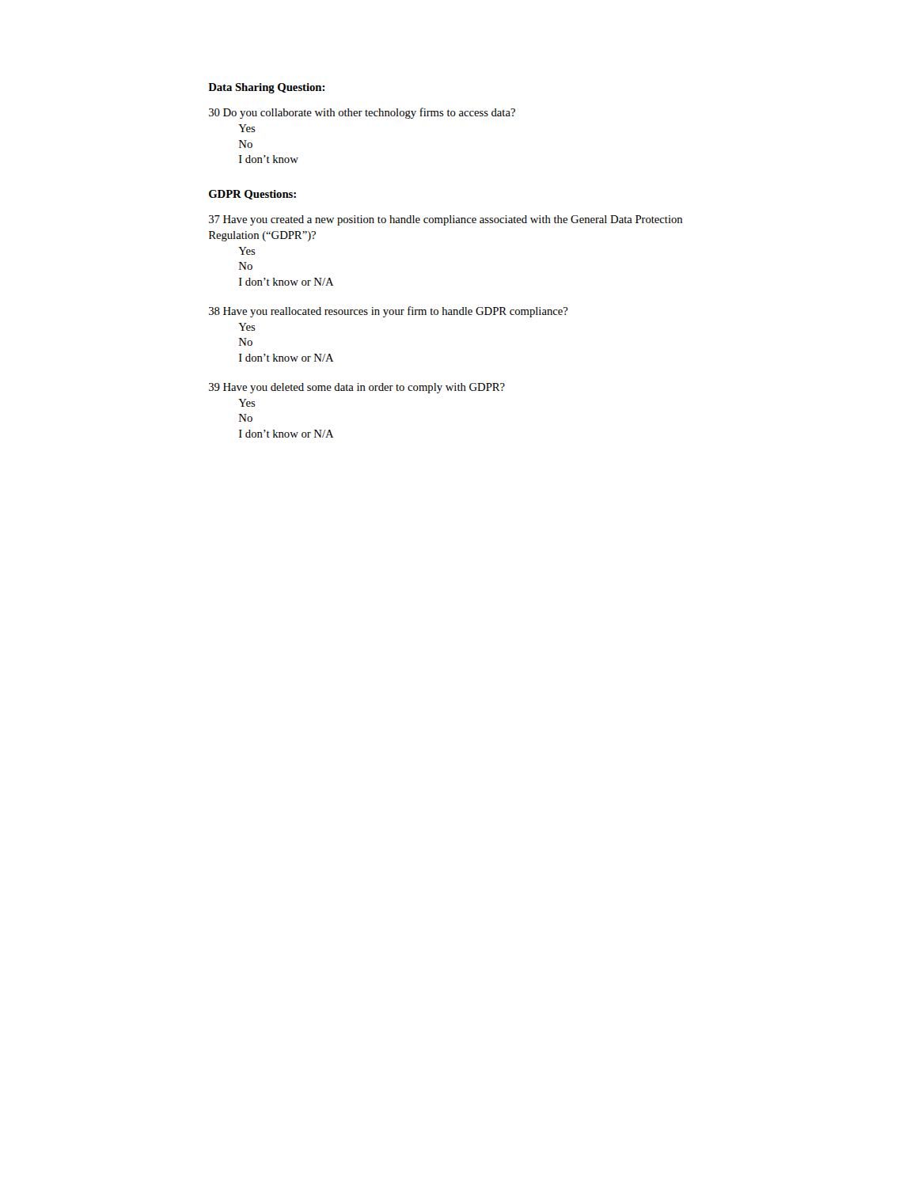Data Sharing Question:
30 Do you collaborate with other technology firms to access data?
Yes
No
I don’t know
GDPR Questions:
37 Have you created a new position to handle compliance associated with the General Data Protection Regulation (“GDPR”)?
Yes
No
I don’t know or N/A
38 Have you reallocated resources in your firm to handle GDPR compliance?
Yes
No
I don’t know or N/A
39 Have you deleted some data in order to comply with GDPR?
Yes
No
I don’t know or N/A